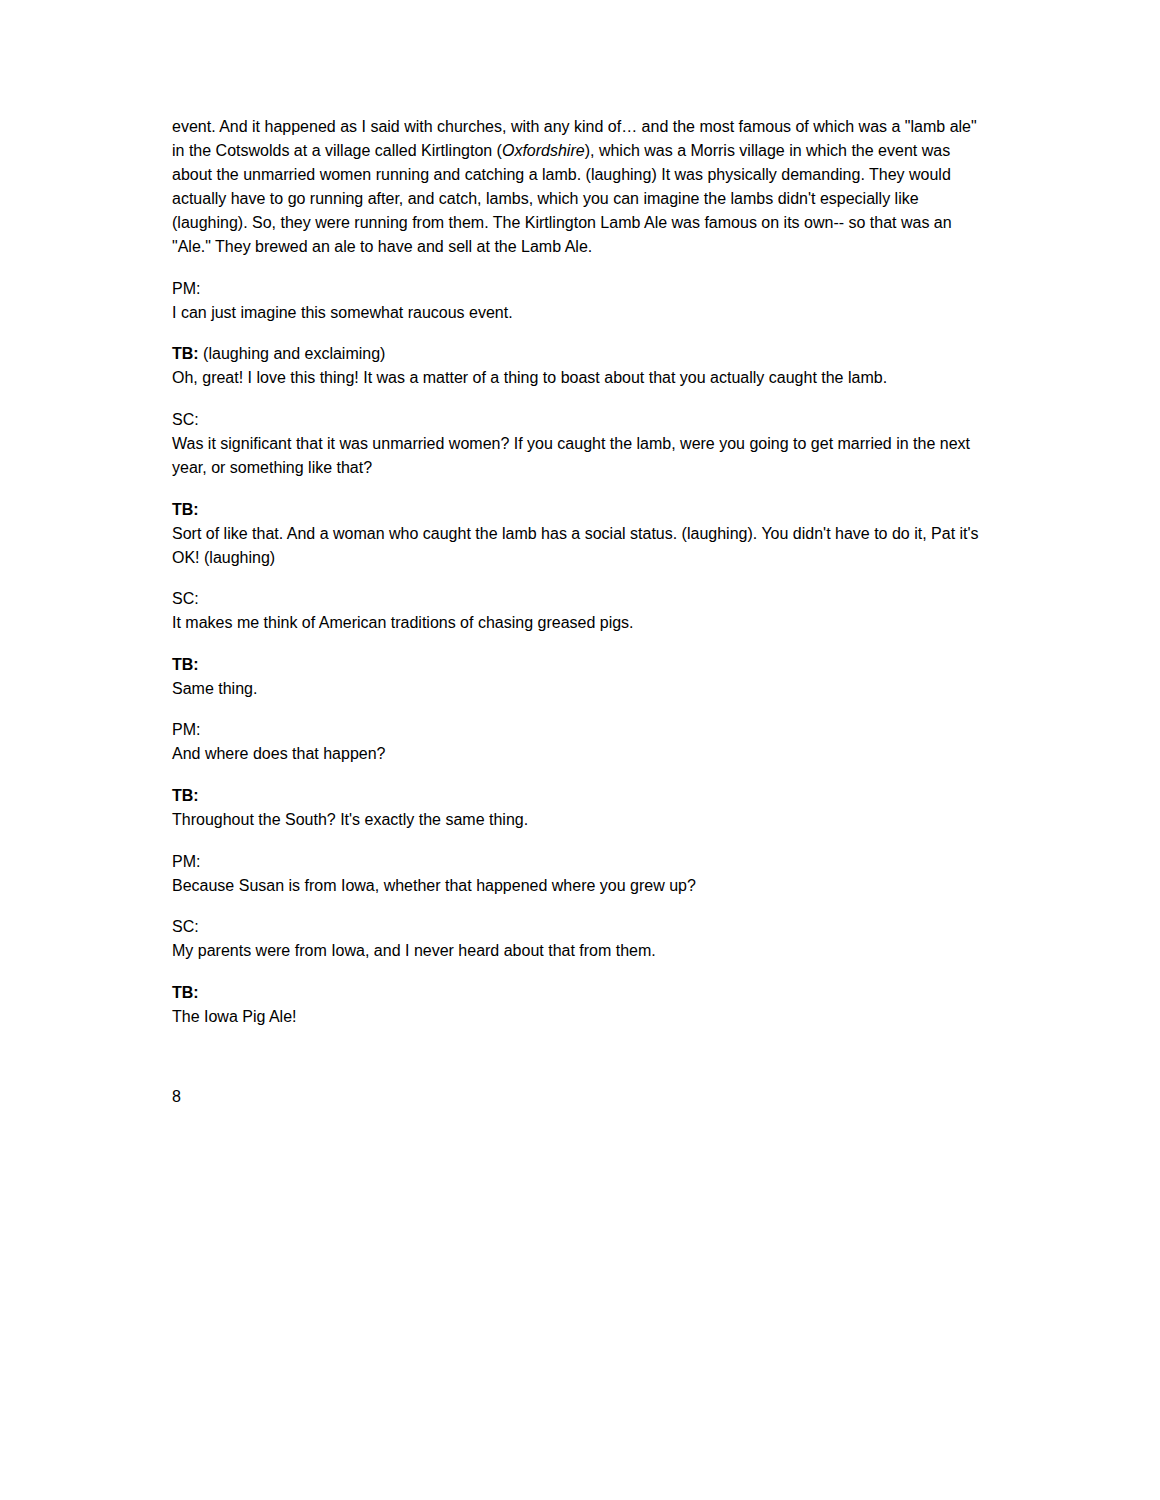event. And it happened as I said with churches, with any kind of… and the most famous of which was a "lamb ale" in the Cotswolds at a village called Kirtlington (Oxfordshire), which was a Morris village in which the event was about the unmarried women running and catching a lamb. (laughing) It was physically demanding. They would actually have to go running after, and catch, lambs, which you can imagine the lambs didn't especially like (laughing). So, they were running from them. The Kirtlington Lamb Ale was famous on its own-- so that was an "Ale." They brewed an ale to have and sell at the Lamb Ale.
PM:
I can just imagine this somewhat raucous event.
TB: (laughing and exclaiming)
Oh, great! I love this thing! It was a matter of a thing to boast about that you actually caught the lamb.
SC:
Was it significant that it was unmarried women? If you caught the lamb, were you going to get married in the next year, or something like that?
TB:
Sort of like that. And a woman who caught the lamb has a social status. (laughing). You didn't have to do it, Pat it's OK! (laughing)
SC:
It makes me think of American traditions of chasing greased pigs.
TB:
Same thing.
PM:
And where does that happen?
TB:
Throughout the South? It's exactly the same thing.
PM:
Because Susan is from Iowa, whether that happened where you grew up?
SC:
My parents were from Iowa, and I never heard about that from them.
TB:
The Iowa Pig Ale!
8